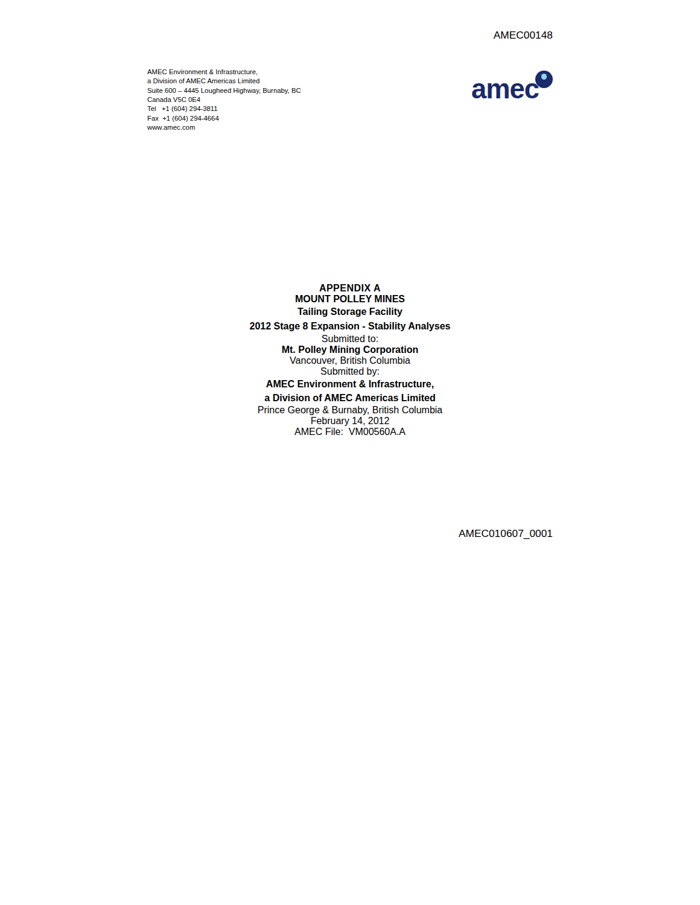AMEC00148
AMEC Environment & Infrastructure,
a Division of AMEC Americas Limited
Suite 600 – 4445 Lougheed Highway, Burnaby, BC
Canada V5C 0E4
Tel +1 (604) 294-3811
Fax +1 (604) 294-4664
www.amec.com
amec
APPENDIX A
MOUNT POLLEY MINES
Tailing Storage Facility
2012 Stage 8 Expansion - Stability Analyses
Submitted to:
Mt. Polley Mining Corporation
Vancouver, British Columbia
Submitted by:
AMEC Environment & Infrastructure,
a Division of AMEC Americas Limited
Prince George & Burnaby, British Columbia
February 14, 2012
AMEC File: VM00560A.A
AMEC010607_0001